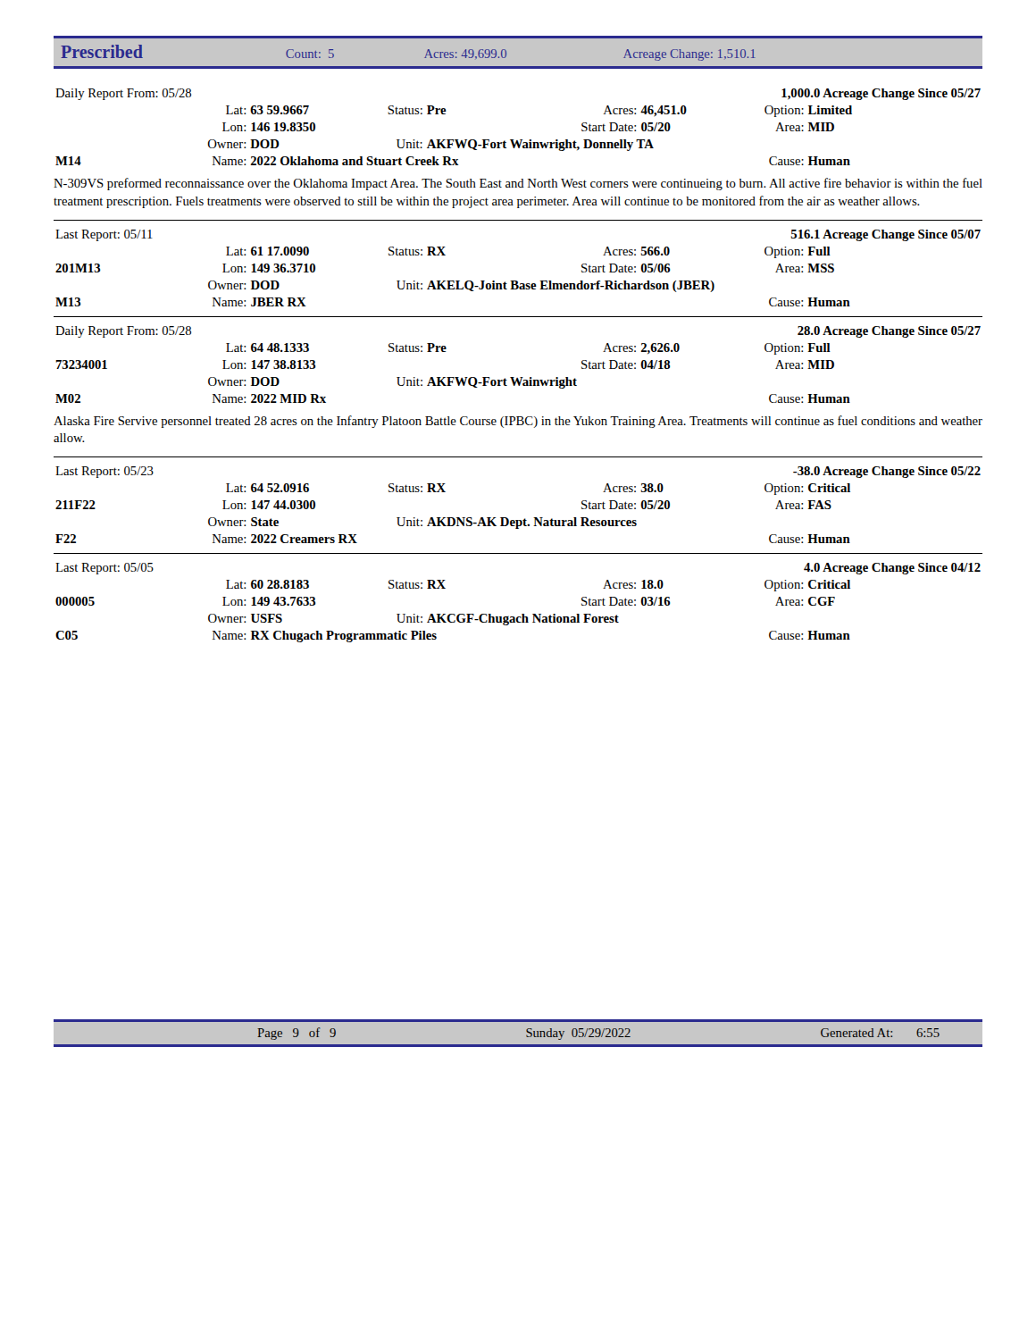Prescribed Count: 5 Acres: 49,699.0 Acreage Change: 1,510.1
| Daily Report From: 05/28 | 1,000.0 Acreage Change Since 05/27 |
| | Lat: | 63 59.9667 | Status: | Pre | Acres: | 46,451.0 | Option: | Limited |
| | Lon: | 146 19.8350 | | | Start Date: | 05/20 | Area: | MID |
| | Owner: | DOD | Unit: | AKFWQ-Fort Wainwright, Donnelly TA | | |
| M14 | Name: | 2022 Oklahoma and Stuart Creek Rx | | Cause: | Human |
N-309VS preformed reconnaissance over the Oklahoma Impact Area. The South East and North West corners were continueing to burn. All active fire behavior is within the fuel treatment prescription. Fuels treatments were observed to still be within the project area perimeter. Area will continue to be monitored from the air as weather allows.
| Last Report: 05/11 | 516.1 Acreage Change Since 05/07 |
| | Lat: | 61 17.0090 | Status: | RX | Acres: | 566.0 | Option: | Full |
| 201M13 | Lon: | 149 36.3710 | | | Start Date: | 05/06 | Area: | MSS |
| | Owner: | DOD | Unit: | AKELQ-Joint Base Elmendorf-Richardson (JBER) |
| M13 | Name: | JBER RX | | Cause: | Human |
| Daily Report From: 05/28 | 28.0 Acreage Change Since 05/27 |
| | Lat: | 64 48.1333 | Status: | Pre | Acres: | 2,626.0 | Option: | Full |
| 73234001 | Lon: | 147 38.8133 | | | Start Date: | 04/18 | Area: | MID |
| | Owner: | DOD | Unit: | AKFWQ-Fort Wainwright |
| M02 | Name: | 2022 MID Rx | | Cause: | Human |
Alaska Fire Servive personnel treated 28 acres on the Infantry Platoon Battle Course (IPBC) in the Yukon Training Area. Treatments will continue as fuel conditions and weather allow.
| Last Report: 05/23 | -38.0 Acreage Change Since 05/22 |
| | Lat: | 64 52.0916 | Status: | RX | Acres: | 38.0 | Option: | Critical |
| 211F22 | Lon: | 147 44.0300 | | | Start Date: | 05/20 | Area: | FAS |
| | Owner: | State | Unit: | AKDNS-AK Dept. Natural Resources |
| F22 | Name: | 2022 Creamers RX | | Cause: | Human |
| Last Report: 05/05 | 4.0 Acreage Change Since 04/12 |
| | Lat: | 60 28.8183 | Status: | RX | Acres: | 18.0 | Option: | Critical |
| 000005 | Lon: | 149 43.7633 | | | Start Date: | 03/16 | Area: | CGF |
| | Owner: | USFS | Unit: | AKCGF-Chugach National Forest |
| C05 | Name: | RX Chugach Programmatic Piles | | Cause: | Human |
Page 9 of 9 Sunday 05/29/2022 Generated At: 6:55